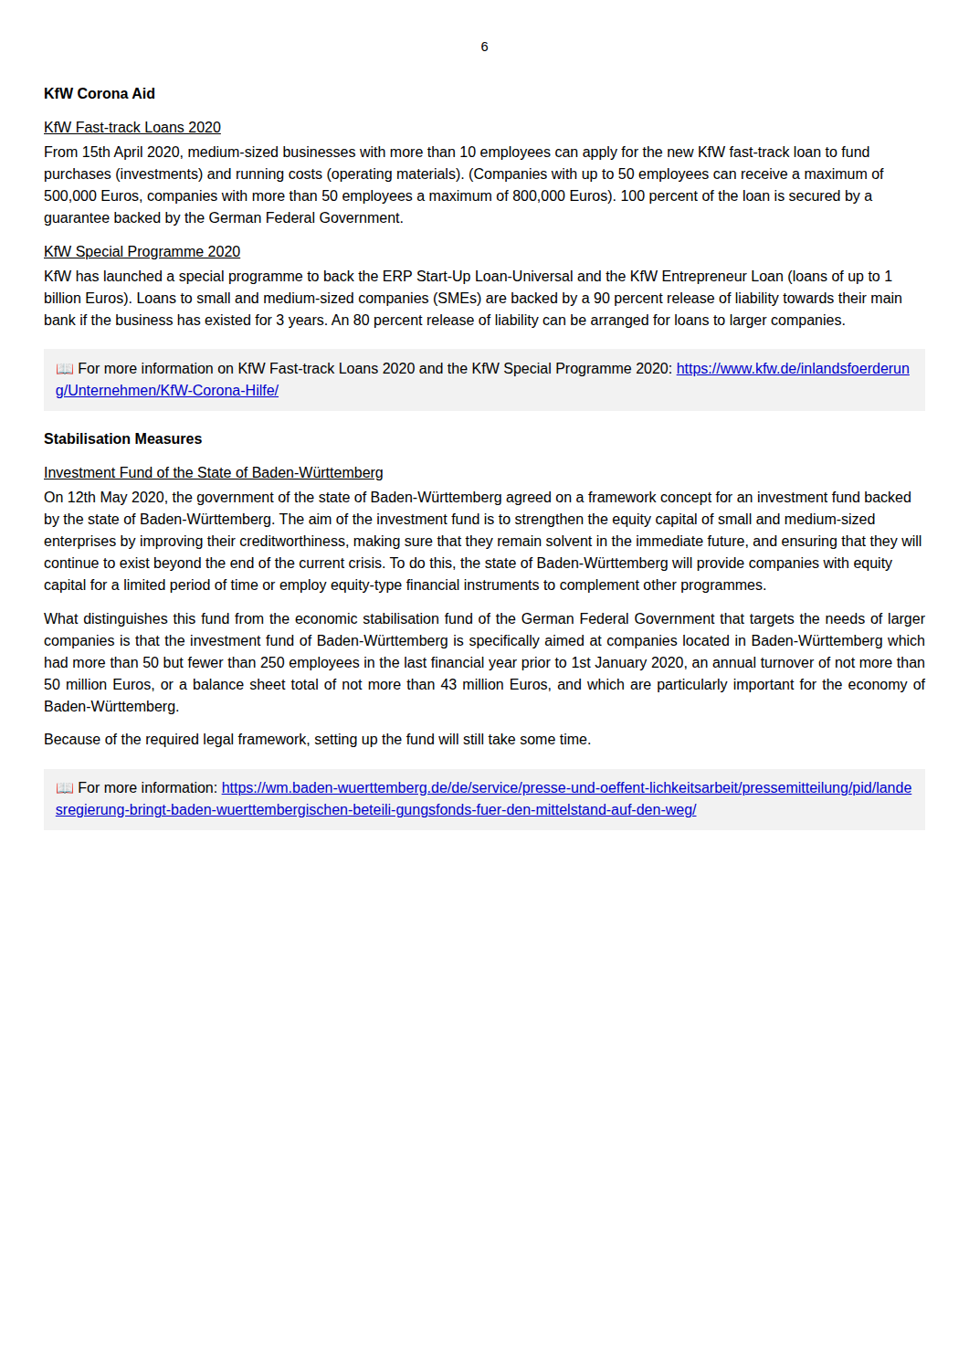6
KfW Corona Aid
KfW Fast-track Loans 2020
From 15th April 2020, medium-sized businesses with more than 10 employees can apply for the new KfW fast-track loan to fund purchases (investments) and running costs (operating materials). (Companies with up to 50 employees can receive a maximum of 500,000 Euros, companies with more than 50 employees a maximum of 800,000 Euros). 100 percent of the loan is secured by a guarantee backed by the German Federal Government.
KfW Special Programme 2020
KfW has launched a special programme to back the ERP Start-Up Loan-Universal and the KfW Entrepreneur Loan (loans of up to 1 billion Euros). Loans to small and medium-sized companies (SMEs) are backed by a 90 percent release of liability towards their main bank if the business has existed for 3 years. An 80 percent release of liability can be arranged for loans to larger companies.
📖 For more information on KfW Fast-track Loans 2020 and the KfW Special Programme 2020: https://www.kfw.de/inlandsfoerderung/Unternehmen/KfW-Corona-Hilfe/
Stabilisation Measures
Investment Fund of the State of Baden-Württemberg
On 12th May 2020, the government of the state of Baden-Württemberg agreed on a framework concept for an investment fund backed by the state of Baden-Württemberg. The aim of the investment fund is to strengthen the equity capital of small and medium-sized enterprises by improving their creditworthiness, making sure that they remain solvent in the immediate future, and ensuring that they will continue to exist beyond the end of the current crisis. To do this, the state of Baden-Württemberg will provide companies with equity capital for a limited period of time or employ equity-type financial instruments to complement other programmes.
What distinguishes this fund from the economic stabilisation fund of the German Federal Government that targets the needs of larger companies is that the investment fund of Baden-Württemberg is specifically aimed at companies located in Baden-Württemberg which had more than 50 but fewer than 250 employees in the last financial year prior to 1st January 2020, an annual turnover of not more than 50 million Euros, or a balance sheet total of not more than 43 million Euros, and which are particularly important for the economy of Baden-Württemberg.
Because of the required legal framework, setting up the fund will still take some time.
📖 For more information: https://wm.baden-wuerttemberg.de/de/service/presse-und-oeffent-lichkeitsarbeit/pressemitteilung/pid/landesregierung-bringt-baden-wuerttembergischen-beteili-gungsfonds-fuer-den-mittelstand-auf-den-weg/